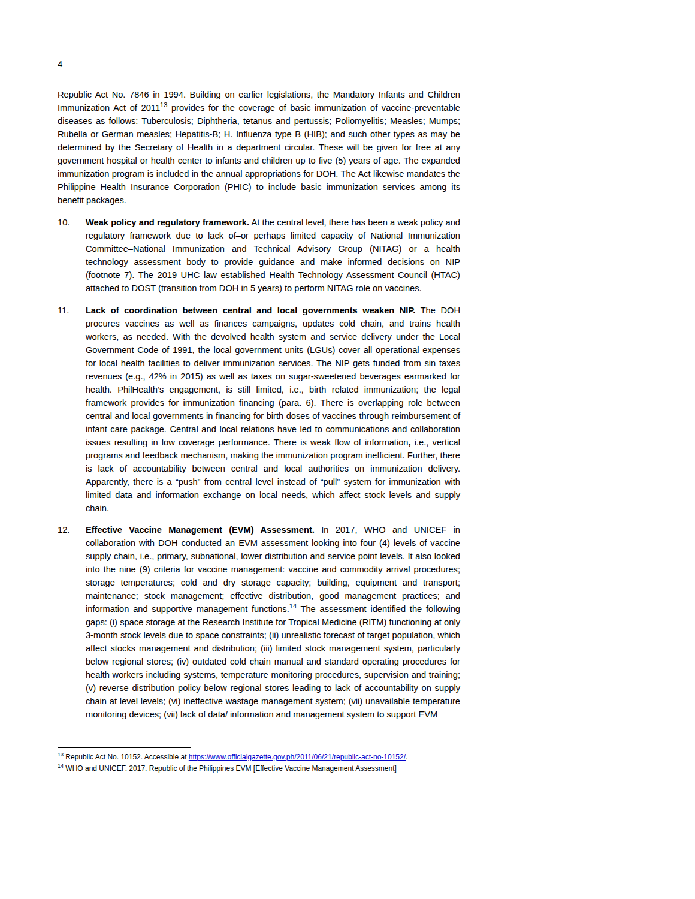4
Republic Act No. 7846 in 1994. Building on earlier legislations, the Mandatory Infants and Children Immunization Act of 201113 provides for the coverage of basic immunization of vaccine-preventable diseases as follows: Tuberculosis; Diphtheria, tetanus and pertussis; Poliomyelitis; Measles; Mumps; Rubella or German measles; Hepatitis-B; H. Influenza type B (HIB); and such other types as may be determined by the Secretary of Health in a department circular. These will be given for free at any government hospital or health center to infants and children up to five (5) years of age. The expanded immunization program is included in the annual appropriations for DOH. The Act likewise mandates the Philippine Health Insurance Corporation (PHIC) to include basic immunization services among its benefit packages.
10.
Weak policy and regulatory framework. At the central level, there has been a weak policy and regulatory framework due to lack of–or perhaps limited capacity of National Immunization Committee–National Immunization and Technical Advisory Group (NITAG) or a health technology assessment body to provide guidance and make informed decisions on NIP (footnote 7). The 2019 UHC law established Health Technology Assessment Council (HTAC) attached to DOST (transition from DOH in 5 years) to perform NITAG role on vaccines.
11.
Lack of coordination between central and local governments weaken NIP. The DOH procures vaccines as well as finances campaigns, updates cold chain, and trains health workers, as needed. With the devolved health system and service delivery under the Local Government Code of 1991, the local government units (LGUs) cover all operational expenses for local health facilities to deliver immunization services. The NIP gets funded from sin taxes revenues (e.g., 42% in 2015) as well as taxes on sugar-sweetened beverages earmarked for health. PhilHealth’s engagement, is still limited, i.e., birth related immunization; the legal framework provides for immunization financing (para. 6). There is overlapping role between central and local governments in financing for birth doses of vaccines through reimbursement of infant care package. Central and local relations have led to communications and collaboration issues resulting in low coverage performance. There is weak flow of information, i.e., vertical programs and feedback mechanism, making the immunization program inefficient. Further, there is lack of accountability between central and local authorities on immunization delivery. Apparently, there is a “push” from central level instead of “pull” system for immunization with limited data and information exchange on local needs, which affect stock levels and supply chain.
12.
Effective Vaccine Management (EVM) Assessment. In 2017, WHO and UNICEF in collaboration with DOH conducted an EVM assessment looking into four (4) levels of vaccine supply chain, i.e., primary, subnational, lower distribution and service point levels. It also looked into the nine (9) criteria for vaccine management: vaccine and commodity arrival procedures; storage temperatures; cold and dry storage capacity; building, equipment and transport; maintenance; stock management; effective distribution, good management practices; and information and supportive management functions.14 The assessment identified the following gaps: (i) space storage at the Research Institute for Tropical Medicine (RITM) functioning at only 3-month stock levels due to space constraints; (ii) unrealistic forecast of target population, which affect stocks management and distribution; (iii) limited stock management system, particularly below regional stores; (iv) outdated cold chain manual and standard operating procedures for health workers including systems, temperature monitoring procedures, supervision and training; (v) reverse distribution policy below regional stores leading to lack of accountability on supply chain at level levels; (vi) ineffective wastage management system; (vii) unavailable temperature monitoring devices; (vii) lack of data/ information and management system to support EVM
13 Republic Act No. 10152. Accessible at https://www.officialgazette.gov.ph/2011/06/21/republic-act-no-10152/.
14 WHO and UNICEF. 2017. Republic of the Philippines EVM [Effective Vaccine Management Assessment]